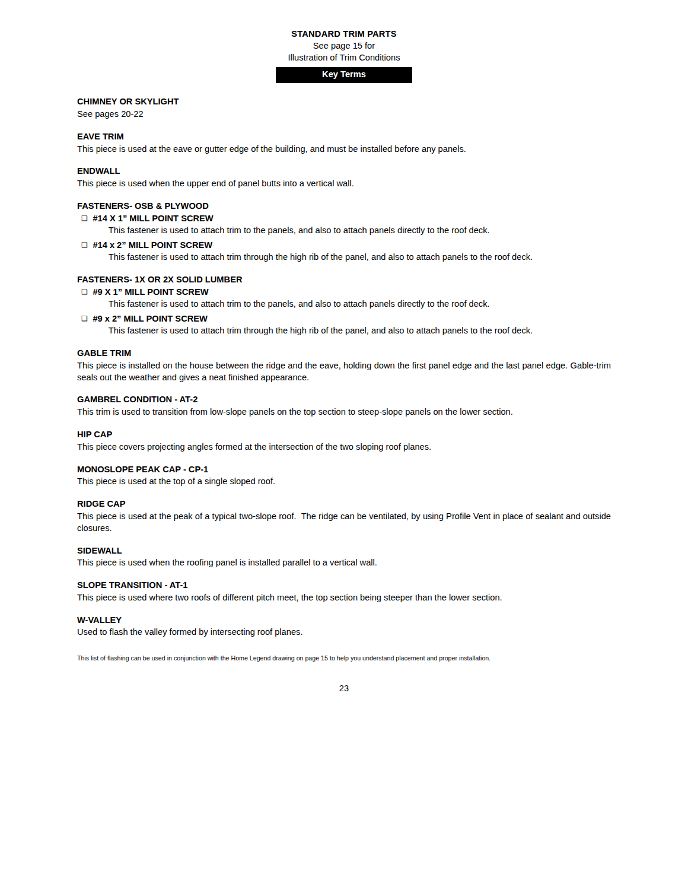STANDARD TRIM PARTS
See page 15 for
Illustration of Trim Conditions
Key Terms
Chimney or Skylight
See pages 20-22
Eave Trim
This piece is used at the eave or gutter edge of the building, and must be installed before any panels.
Endwall
This piece is used when the upper end of panel butts into a vertical wall.
Fasteners- OSB & Plywood
❑ #14 X 1” MILL POINT SCREW
This fastener is used to attach trim to the panels, and also to attach panels directly to the roof deck.
❑ #14 x 2” MILL POINT SCREW
This fastener is used to attach trim through the high rib of the panel, and also to attach panels to the roof deck.
Fasteners- 1x or 2x Solid Lumber
❑ #9 X 1” MILL POINT SCREW
This fastener is used to attach trim to the panels, and also to attach panels directly to the roof deck.
❑ #9 x 2” MILL POINT SCREW
This fastener is used to attach trim through the high rib of the panel, and also to attach panels to the roof deck.
Gable Trim
This piece is installed on the house between the ridge and the eave, holding down the first panel edge and the last panel edge. Gable-trim seals out the weather and gives a neat finished appearance.
Gambrel Condition - AT-2
This trim is used to transition from low-slope panels on the top section to steep-slope panels on the lower section.
Hip Cap
This piece covers projecting angles formed at the intersection of the two sloping roof planes.
Monoslope Peak Cap - CP-1
This piece is used at the top of a single sloped roof.
Ridge Cap
This piece is used at the peak of a typical two-slope roof. The ridge can be ventilated, by using Profile Vent in place of sealant and outside closures.
Sidewall
This piece is used when the roofing panel is installed parallel to a vertical wall.
Slope Transition - AT-1
This piece is used where two roofs of different pitch meet, the top section being steeper than the lower section.
W-Valley
Used to flash the valley formed by intersecting roof planes.
This list of flashing can be used in conjunction with the Home Legend drawing on page 15 to help you understand placement and proper installation.
23